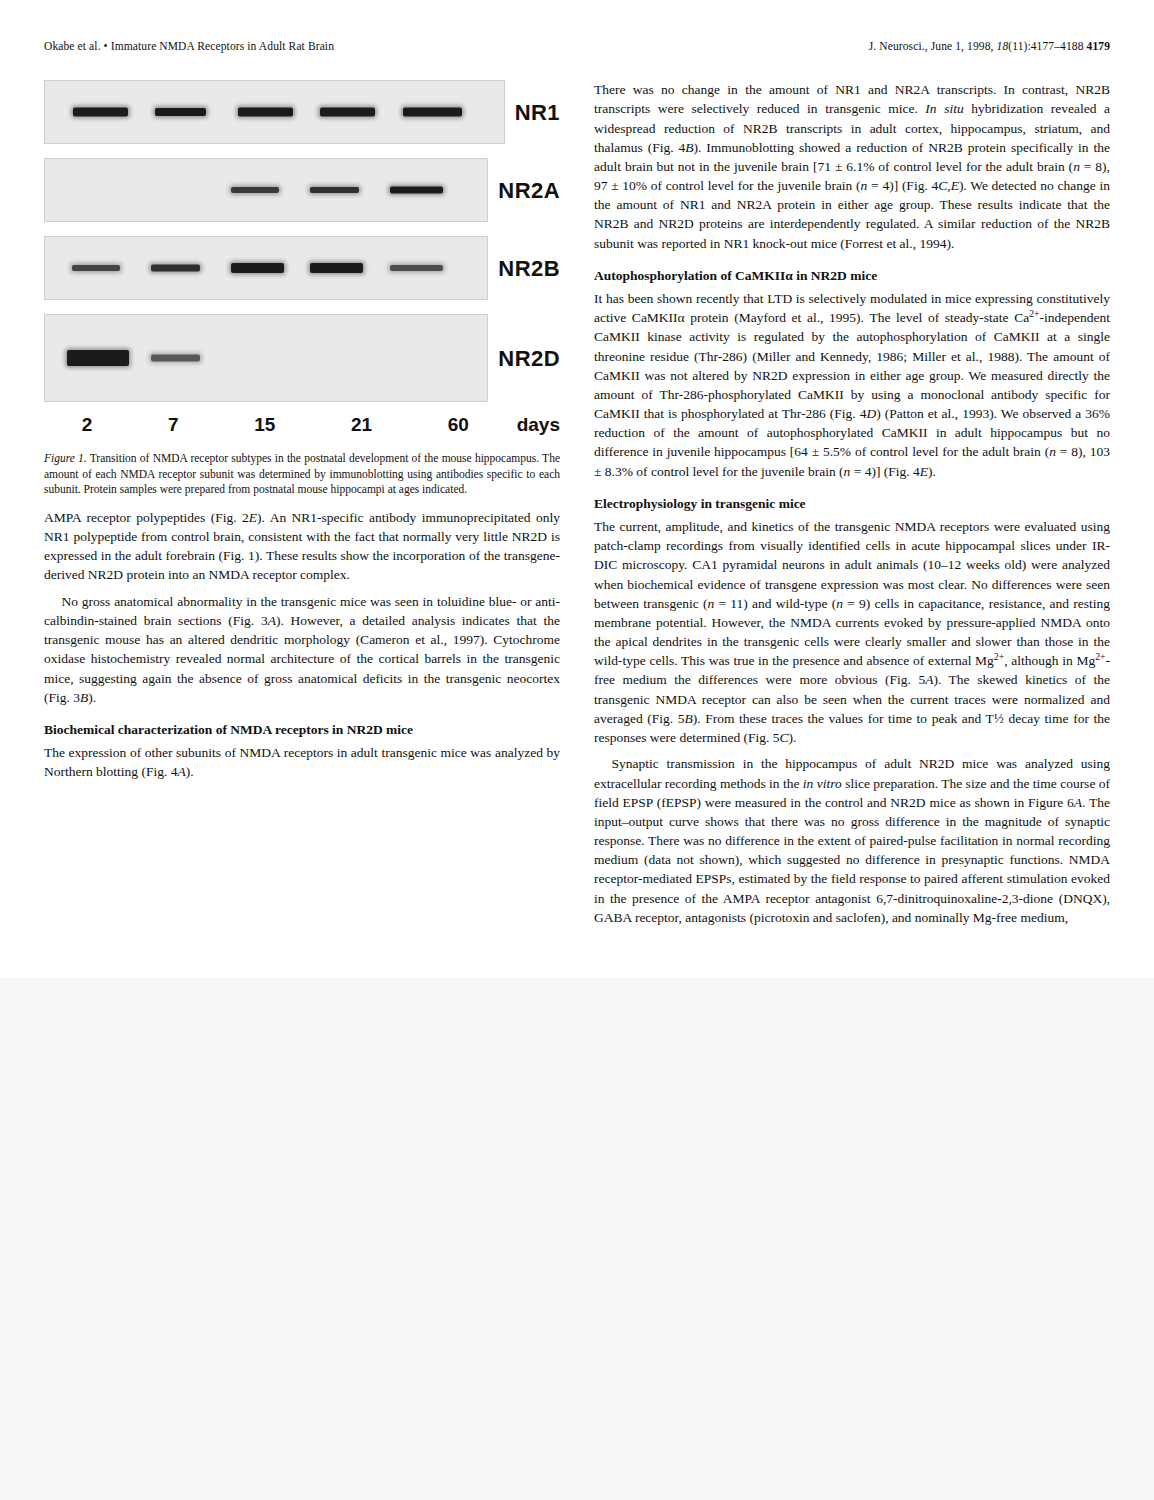Okabe et al. • Immature NMDA Receptors in Adult Rat Brain
J. Neurosci., June 1, 1998, 18(11):4177–4188 4179
NR1
NR2A
NR2B
NR2D
27152160
days
Figure 1. Transition of NMDA receptor subtypes in the postnatal development of the mouse hippocampus. The amount of each NMDA receptor subunit was determined by immunoblotting using antibodies specific to each subunit. Protein samples were prepared from postnatal mouse hippocampi at ages indicated.
AMPA receptor polypeptides (Fig. 2E). An NR1-specific antibody immunoprecipitated only NR1 polypeptide from control brain, consistent with the fact that normally very little NR2D is expressed in the adult forebrain (Fig. 1). These results show the incorporation of the transgene-derived NR2D protein into an NMDA receptor complex.
No gross anatomical abnormality in the transgenic mice was seen in toluidine blue- or anti-calbindin-stained brain sections (Fig. 3A). However, a detailed analysis indicates that the transgenic mouse has an altered dendritic morphology (Cameron et al., 1997). Cytochrome oxidase histochemistry revealed normal architecture of the cortical barrels in the transgenic mice, suggesting again the absence of gross anatomical deficits in the transgenic neocortex (Fig. 3B).
Biochemical characterization of NMDA receptors in NR2D mice
The expression of other subunits of NMDA receptors in adult transgenic mice was analyzed by Northern blotting (Fig. 4A).
There was no change in the amount of NR1 and NR2A transcripts. In contrast, NR2B transcripts were selectively reduced in transgenic mice. In situ hybridization revealed a widespread reduction of NR2B transcripts in adult cortex, hippocampus, striatum, and thalamus (Fig. 4B). Immunoblotting showed a reduction of NR2B protein specifically in the adult brain but not in the juvenile brain [71 ± 6.1% of control level for the adult brain (n = 8), 97 ± 10% of control level for the juvenile brain (n = 4)] (Fig. 4C,E). We detected no change in the amount of NR1 and NR2A protein in either age group. These results indicate that the NR2B and NR2D proteins are interdependently regulated. A similar reduction of the NR2B subunit was reported in NR1 knock-out mice (Forrest et al., 1994).
Autophosphorylation of CaMKIIα in NR2D mice
It has been shown recently that LTD is selectively modulated in mice expressing constitutively active CaMKIIα protein (Mayford et al., 1995). The level of steady-state Ca2+-independent CaMKII kinase activity is regulated by the autophosphorylation of CaMKII at a single threonine residue (Thr-286) (Miller and Kennedy, 1986; Miller et al., 1988). The amount of CaMKII was not altered by NR2D expression in either age group. We measured directly the amount of Thr-286-phosphorylated CaMKII by using a monoclonal antibody specific for CaMKII that is phosphorylated at Thr-286 (Fig. 4D) (Patton et al., 1993). We observed a 36% reduction of the amount of autophosphorylated CaMKII in adult hippocampus but no difference in juvenile hippocampus [64 ± 5.5% of control level for the adult brain (n = 8), 103 ± 8.3% of control level for the juvenile brain (n = 4)] (Fig. 4E).
Electrophysiology in transgenic mice
The current, amplitude, and kinetics of the transgenic NMDA receptors were evaluated using patch-clamp recordings from visually identified cells in acute hippocampal slices under IR-DIC microscopy. CA1 pyramidal neurons in adult animals (10–12 weeks old) were analyzed when biochemical evidence of transgene expression was most clear. No differences were seen between transgenic (n = 11) and wild-type (n = 9) cells in capacitance, resistance, and resting membrane potential. However, the NMDA currents evoked by pressure-applied NMDA onto the apical dendrites in the transgenic cells were clearly smaller and slower than those in the wild-type cells. This was true in the presence and absence of external Mg2+, although in Mg2+-free medium the differences were more obvious (Fig. 5A). The skewed kinetics of the transgenic NMDA receptor can also be seen when the current traces were normalized and averaged (Fig. 5B). From these traces the values for time to peak and T½ decay time for the responses were determined (Fig. 5C).
Synaptic transmission in the hippocampus of adult NR2D mice was analyzed using extracellular recording methods in the in vitro slice preparation. The size and the time course of field EPSP (fEPSP) were measured in the control and NR2D mice as shown in Figure 6A. The input–output curve shows that there was no gross difference in the magnitude of synaptic response. There was no difference in the extent of paired-pulse facilitation in normal recording medium (data not shown), which suggested no difference in presynaptic functions. NMDA receptor-mediated EPSPs, estimated by the field response to paired afferent stimulation evoked in the presence of the AMPA receptor antagonist 6,7-dinitroquinoxaline-2,3-dione (DNQX), GABA receptor, antagonists (picrotoxin and saclofen), and nominally Mg-free medium,